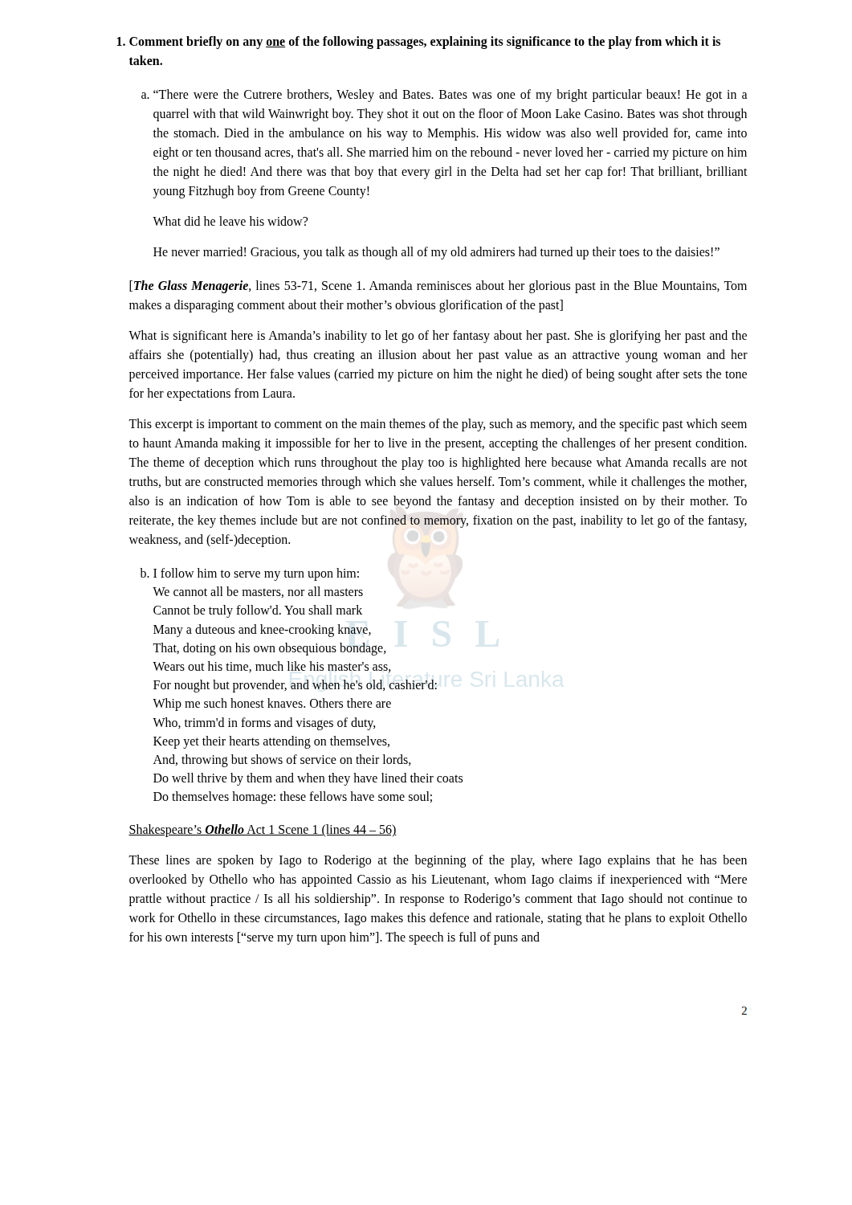🦉
E I S L
English Literature Sri Lanka
Comment briefly on any one of the following passages, explaining its significance to the play from which it is taken.
“There were the Cutrere brothers, Wesley and Bates. Bates was one of my bright particular beaux! He got in a quarrel with that wild Wainwright boy. They shot it out on the floor of Moon Lake Casino. Bates was shot through the stomach. Died in the ambulance on his way to Memphis. His widow was also well provided for, came into eight or ten thousand acres, that's all. She married him on the rebound - never loved her - carried my picture on him the night he died! And there was that boy that every girl in the Delta had set her cap for! That brilliant, brilliant young Fitzhugh boy from Greene County!
What did he leave his widow?
He never married! Gracious, you talk as though all of my old admirers had turned up their toes to the daisies!”
[The Glass Menagerie, lines 53-71, Scene 1. Amanda reminisces about her glorious past in the Blue Mountains, Tom makes a disparaging comment about their mother’s obvious glorification of the past]
What is significant here is Amanda’s inability to let go of her fantasy about her past. She is glorifying her past and the affairs she (potentially) had, thus creating an illusion about her past value as an attractive young woman and her perceived importance. Her false values (carried my picture on him the night he died) of being sought after sets the tone for her expectations from Laura.
This excerpt is important to comment on the main themes of the play, such as memory, and the specific past which seem to haunt Amanda making it impossible for her to live in the present, accepting the challenges of her present condition. The theme of deception which runs throughout the play too is highlighted here because what Amanda recalls are not truths, but are constructed memories through which she values herself. Tom’s comment, while it challenges the mother, also is an indication of how Tom is able to see beyond the fantasy and deception insisted on by their mother. To reiterate, the key themes include but are not confined to memory, fixation on the past, inability to let go of the fantasy, weakness, and (self-)deception.
I follow him to serve my turn upon him: We cannot all be masters, nor all masters Cannot be truly follow'd. You shall mark Many a duteous and knee-crooking knave, That, doting on his own obsequious bondage, Wears out his time, much like his master's ass, For nought but provender, and when he's old, cashier'd: Whip me such honest knaves. Others there are Who, trimm'd in forms and visages of duty, Keep yet their hearts attending on themselves, And, throwing but shows of service on their lords, Do well thrive by them and when they have lined their coats Do themselves homage: these fellows have some soul;
Shakespeare’s Othello Act 1 Scene 1 (lines 44 – 56)
These lines are spoken by Iago to Roderigo at the beginning of the play, where Iago explains that he has been overlooked by Othello who has appointed Cassio as his Lieutenant, whom Iago claims if inexperienced with “Mere prattle without practice / Is all his soldiership”. In response to Roderigo’s comment that Iago should not continue to work for Othello in these circumstances, Iago makes this defence and rationale, stating that he plans to exploit Othello for his own interests [“serve my turn upon him”]. The speech is full of puns and
2